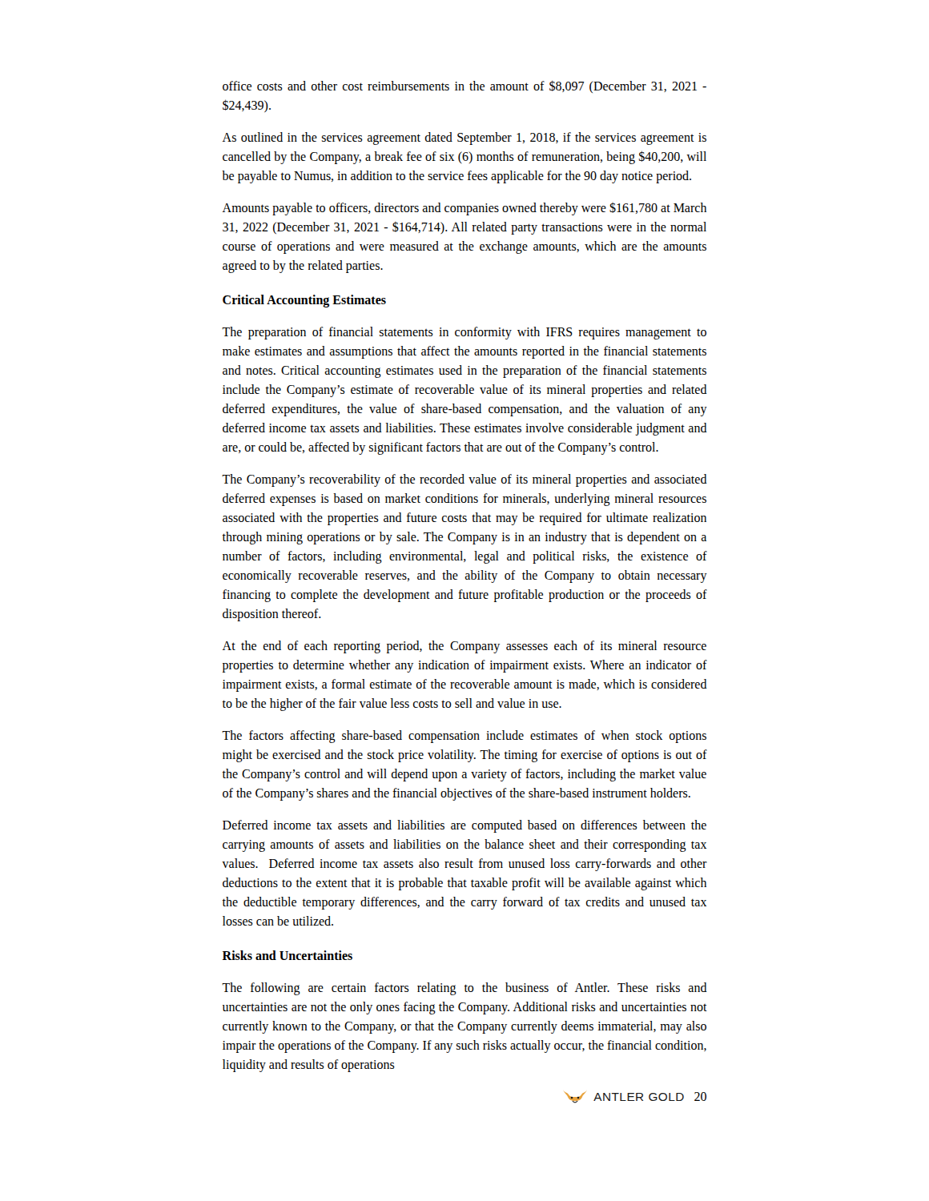office costs and other cost reimbursements in the amount of $8,097 (December 31, 2021 - $24,439).
As outlined in the services agreement dated September 1, 2018, if the services agreement is cancelled by the Company, a break fee of six (6) months of remuneration, being $40,200, will be payable to Numus, in addition to the service fees applicable for the 90 day notice period.
Amounts payable to officers, directors and companies owned thereby were $161,780 at March 31, 2022 (December 31, 2021 - $164,714). All related party transactions were in the normal course of operations and were measured at the exchange amounts, which are the amounts agreed to by the related parties.
Critical Accounting Estimates
The preparation of financial statements in conformity with IFRS requires management to make estimates and assumptions that affect the amounts reported in the financial statements and notes. Critical accounting estimates used in the preparation of the financial statements include the Company’s estimate of recoverable value of its mineral properties and related deferred expenditures, the value of share-based compensation, and the valuation of any deferred income tax assets and liabilities. These estimates involve considerable judgment and are, or could be, affected by significant factors that are out of the Company’s control.
The Company’s recoverability of the recorded value of its mineral properties and associated deferred expenses is based on market conditions for minerals, underlying mineral resources associated with the properties and future costs that may be required for ultimate realization through mining operations or by sale. The Company is in an industry that is dependent on a number of factors, including environmental, legal and political risks, the existence of economically recoverable reserves, and the ability of the Company to obtain necessary financing to complete the development and future profitable production or the proceeds of disposition thereof.
At the end of each reporting period, the Company assesses each of its mineral resource properties to determine whether any indication of impairment exists. Where an indicator of impairment exists, a formal estimate of the recoverable amount is made, which is considered to be the higher of the fair value less costs to sell and value in use.
The factors affecting share-based compensation include estimates of when stock options might be exercised and the stock price volatility. The timing for exercise of options is out of the Company’s control and will depend upon a variety of factors, including the market value of the Company’s shares and the financial objectives of the share-based instrument holders.
Deferred income tax assets and liabilities are computed based on differences between the carrying amounts of assets and liabilities on the balance sheet and their corresponding tax values. Deferred income tax assets also result from unused loss carry-forwards and other deductions to the extent that it is probable that taxable profit will be available against which the deductible temporary differences, and the carry forward of tax credits and unused tax losses can be utilized.
Risks and Uncertainties
The following are certain factors relating to the business of Antler. These risks and uncertainties are not the only ones facing the Company. Additional risks and uncertainties not currently known to the Company, or that the Company currently deems immaterial, may also impair the operations of the Company. If any such risks actually occur, the financial condition, liquidity and results of operations
ANTLER GOLD
20